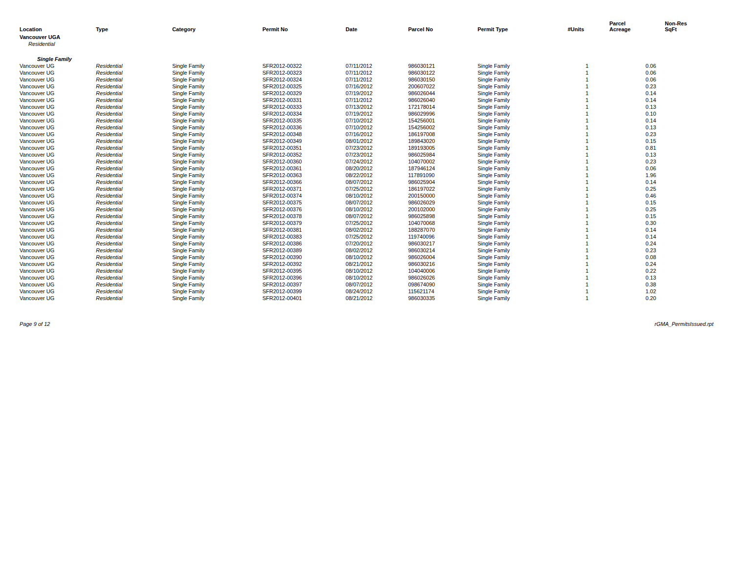| Location | Type | Category | Permit No | Date | Parcel No | Permit Type | #Units | Parcel Acreage | Non-Res SqFt |
| --- | --- | --- | --- | --- | --- | --- | --- | --- | --- |
| Vancouver UGA |
| Residential |
| Single Family |
| Vancouver UG | Residential | Single Family | SFR2012-00322 | 07/11/2012 | 986030121 | Single Family | 1 | 0.06 | |
| Vancouver UG | Residential | Single Family | SFR2012-00323 | 07/11/2012 | 986030122 | Single Family | 1 | 0.06 | |
| Vancouver UG | Residential | Single Family | SFR2012-00324 | 07/11/2012 | 986030150 | Single Family | 1 | 0.06 | |
| Vancouver UG | Residential | Single Family | SFR2012-00325 | 07/16/2012 | 200607022 | Single Family | 1 | 0.23 | |
| Vancouver UG | Residential | Single Family | SFR2012-00329 | 07/19/2012 | 986026044 | Single Family | 1 | 0.14 | |
| Vancouver UG | Residential | Single Family | SFR2012-00331 | 07/11/2012 | 986026040 | Single Family | 1 | 0.14 | |
| Vancouver UG | Residential | Single Family | SFR2012-00333 | 07/13/2012 | 172178014 | Single Family | 1 | 0.13 | |
| Vancouver UG | Residential | Single Family | SFR2012-00334 | 07/19/2012 | 986029996 | Single Family | 1 | 0.10 | |
| Vancouver UG | Residential | Single Family | SFR2012-00335 | 07/10/2012 | 154256001 | Single Family | 1 | 0.14 | |
| Vancouver UG | Residential | Single Family | SFR2012-00336 | 07/10/2012 | 154256002 | Single Family | 1 | 0.13 | |
| Vancouver UG | Residential | Single Family | SFR2012-00348 | 07/16/2012 | 186197008 | Single Family | 1 | 0.23 | |
| Vancouver UG | Residential | Single Family | SFR2012-00349 | 08/01/2012 | 189843020 | Single Family | 1 | 0.15 | |
| Vancouver UG | Residential | Single Family | SFR2012-00351 | 07/23/2012 | 189193005 | Single Family | 1 | 0.81 | |
| Vancouver UG | Residential | Single Family | SFR2012-00352 | 07/23/2012 | 986025984 | Single Family | 1 | 0.13 | |
| Vancouver UG | Residential | Single Family | SFR2012-00360 | 07/24/2012 | 104070002 | Single Family | 1 | 0.23 | |
| Vancouver UG | Residential | Single Family | SFR2012-00361 | 08/20/2012 | 187946124 | Single Family | 1 | 0.06 | |
| Vancouver UG | Residential | Single Family | SFR2012-00363 | 08/22/2012 | 117891090 | Single Family | 1 | 1.96 | |
| Vancouver UG | Residential | Single Family | SFR2012-00366 | 08/07/2012 | 986025904 | Single Family | 1 | 0.14 | |
| Vancouver UG | Residential | Single Family | SFR2012-00371 | 07/25/2012 | 186197022 | Single Family | 1 | 0.25 | |
| Vancouver UG | Residential | Single Family | SFR2012-00374 | 08/10/2012 | 200150000 | Single Family | 1 | 0.46 | |
| Vancouver UG | Residential | Single Family | SFR2012-00375 | 08/07/2012 | 986026029 | Single Family | 1 | 0.15 | |
| Vancouver UG | Residential | Single Family | SFR2012-00376 | 08/10/2012 | 200102000 | Single Family | 1 | 0.25 | |
| Vancouver UG | Residential | Single Family | SFR2012-00378 | 08/07/2012 | 986025898 | Single Family | 1 | 0.15 | |
| Vancouver UG | Residential | Single Family | SFR2012-00379 | 07/25/2012 | 104070068 | Single Family | 1 | 0.30 | |
| Vancouver UG | Residential | Single Family | SFR2012-00381 | 08/02/2012 | 188287070 | Single Family | 1 | 0.14 | |
| Vancouver UG | Residential | Single Family | SFR2012-00383 | 07/25/2012 | 119740096 | Single Family | 1 | 0.14 | |
| Vancouver UG | Residential | Single Family | SFR2012-00386 | 07/20/2012 | 986030217 | Single Family | 1 | 0.24 | |
| Vancouver UG | Residential | Single Family | SFR2012-00389 | 08/02/2012 | 986030214 | Single Family | 1 | 0.23 | |
| Vancouver UG | Residential | Single Family | SFR2012-00390 | 08/10/2012 | 986026004 | Single Family | 1 | 0.08 | |
| Vancouver UG | Residential | Single Family | SFR2012-00392 | 08/21/2012 | 986030216 | Single Family | 1 | 0.24 | |
| Vancouver UG | Residential | Single Family | SFR2012-00395 | 08/10/2012 | 104040006 | Single Family | 1 | 0.22 | |
| Vancouver UG | Residential | Single Family | SFR2012-00396 | 08/10/2012 | 986026026 | Single Family | 1 | 0.13 | |
| Vancouver UG | Residential | Single Family | SFR2012-00397 | 08/07/2012 | 098674090 | Single Family | 1 | 0.38 | |
| Vancouver UG | Residential | Single Family | SFR2012-00399 | 08/24/2012 | 115621174 | Single Family | 1 | 1.02 | |
| Vancouver UG | Residential | Single Family | SFR2012-00401 | 08/21/2012 | 986030335 | Single Family | 1 | 0.20 | |
Page 9 of 12
rGMA_PermitsIssued.rpt